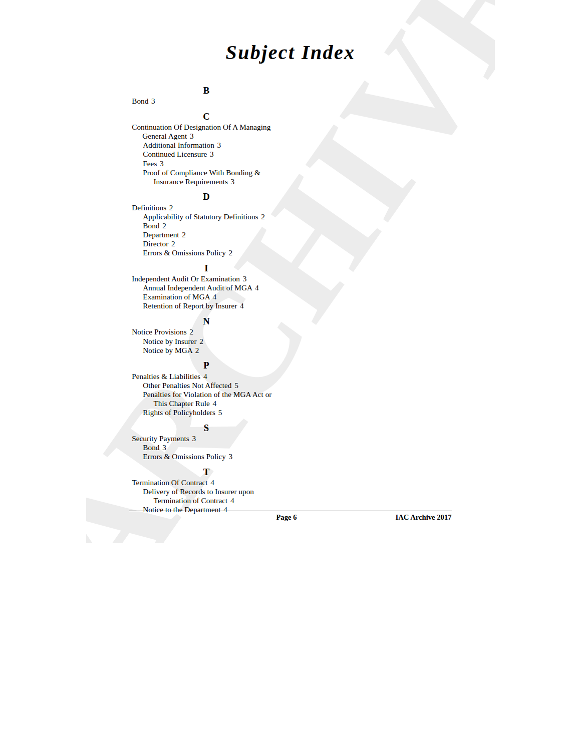ARCHIVE
Subject Index
B
Bond 3
C
Continuation Of Designation Of A Managing General Agent 3
Additional Information 3
Continued Licensure 3
Fees 3
Proof of Compliance With Bonding & Insurance Requirements 3
D
Definitions 2
Applicability of Statutory Definitions 2
Bond 2
Department 2
Director 2
Errors & Omissions Policy 2
I
Independent Audit Or Examination 3
Annual Independent Audit of MGA 4
Examination of MGA 4
Retention of Report by Insurer 4
N
Notice Provisions 2
Notice by Insurer 2
Notice by MGA 2
P
Penalties & Liabilities 4
Other Penalties Not Affected 5
Penalties for Violation of the MGA Act or This Chapter Rule 4
Rights of Policyholders 5
S
Security Payments 3
Bond 3
Errors & Omissions Policy 3
T
Termination Of Contract 4
Delivery of Records to Insurer upon Termination of Contract 4
Notice to the Department 4
Page 6
IAC Archive 2017